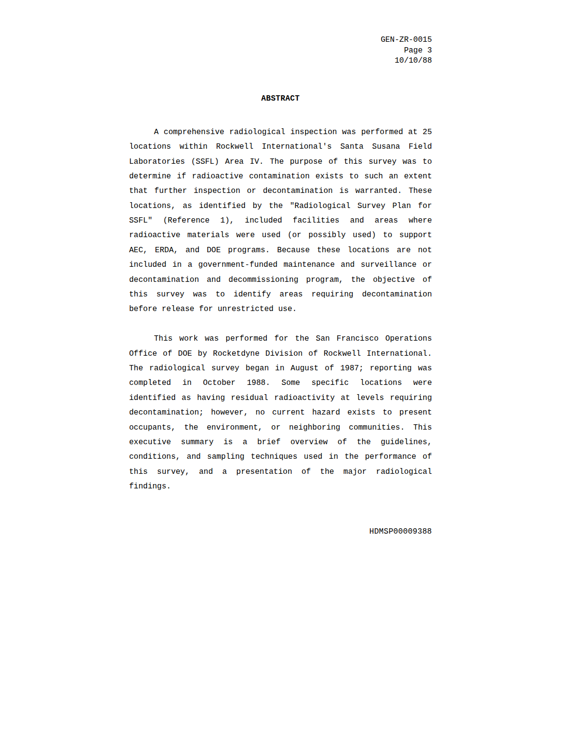GEN-ZR-0015 Page 3 10/10/88
ABSTRACT
A comprehensive radiological inspection was performed at 25 locations within Rockwell International's Santa Susana Field Laboratories (SSFL) Area IV. The purpose of this survey was to determine if radioactive contamination exists to such an extent that further inspection or decontamination is warranted. These locations, as identified by the "Radiological Survey Plan for SSFL" (Reference 1), included facilities and areas where radioactive materials were used (or possibly used) to support AEC, ERDA, and DOE programs. Because these locations are not included in a government-funded maintenance and surveillance or decontamination and decommissioning program, the objective of this survey was to identify areas requiring decontamination before release for unrestricted use.
This work was performed for the San Francisco Operations Office of DOE by Rocketdyne Division of Rockwell International. The radiological survey began in August of 1987; reporting was completed in October 1988. Some specific locations were identified as having residual radioactivity at levels requiring decontamination; however, no current hazard exists to present occupants, the environment, or neighboring communities. This executive summary is a brief overview of the guidelines, conditions, and sampling techniques used in the performance of this survey, and a presentation of the major radiological findings.
HDMSP00009388